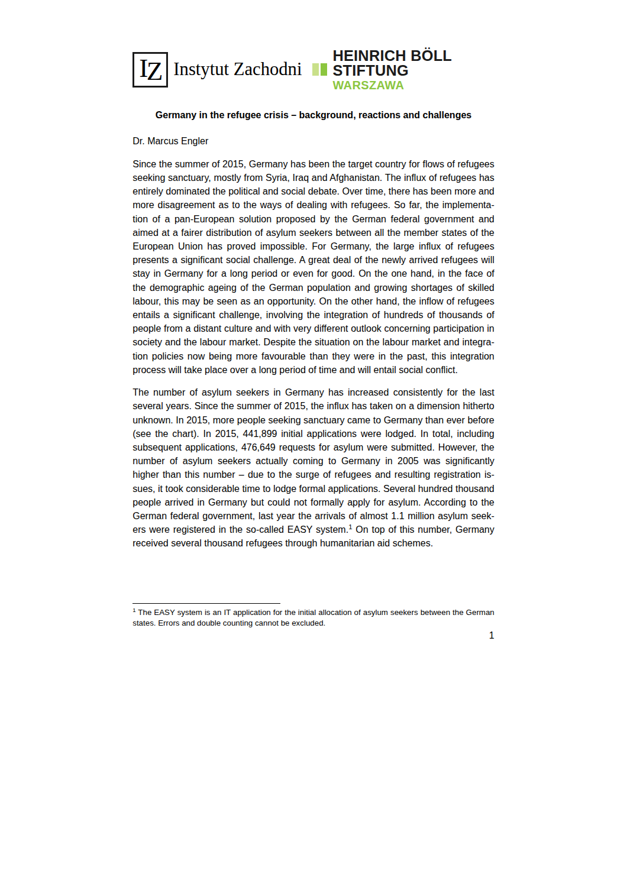IZ
Instytut Zachodni
HEINRICH BÖLL STIFTUNG
WARSZAWA
Germany in the refugee crisis – background, reactions and challenges
Dr. Marcus Engler
Since the summer of 2015, Germany has been the target country for flows of refugees seeking sanctuary, mostly from Syria, Iraq and Afghanistan. The influx of refugees has entirely dominated the political and social debate. Over time, there has been more and more disagreement as to the ways of dealing with refugees. So far, the implementation of a pan-European solution proposed by the German federal government and aimed at a fairer distribution of asylum seekers between all the member states of the European Union has proved impossible. For Germany, the large influx of refugees presents a significant social challenge. A great deal of the newly arrived refugees will stay in Germany for a long period or even for good. On the one hand, in the face of the demographic ageing of the German population and growing shortages of skilled labour, this may be seen as an opportunity. On the other hand, the inflow of refugees entails a significant challenge, involving the integration of hundreds of thousands of people from a distant culture and with very different outlook concerning participation in society and the labour market. Despite the situation on the labour market and integration policies now being more favourable than they were in the past, this integration process will take place over a long period of time and will entail social conflict.
The number of asylum seekers in Germany has increased consistently for the last several years. Since the summer of 2015, the influx has taken on a dimension hitherto unknown. In 2015, more people seeking sanctuary came to Germany than ever before (see the chart). In 2015, 441,899 initial applications were lodged. In total, including subsequent applications, 476,649 requests for asylum were submitted. However, the number of asylum seekers actually coming to Germany in 2005 was significantly higher than this number – due to the surge of refugees and resulting registration issues, it took considerable time to lodge formal applications. Several hundred thousand people arrived in Germany but could not formally apply for asylum. According to the German federal government, last year the arrivals of almost 1.1 million asylum seekers were registered in the so-called EASY system.1 On top of this number, Germany received several thousand refugees through humanitarian aid schemes.
1 The EASY system is an IT application for the initial allocation of asylum seekers between the German states. Errors and double counting cannot be excluded.
1